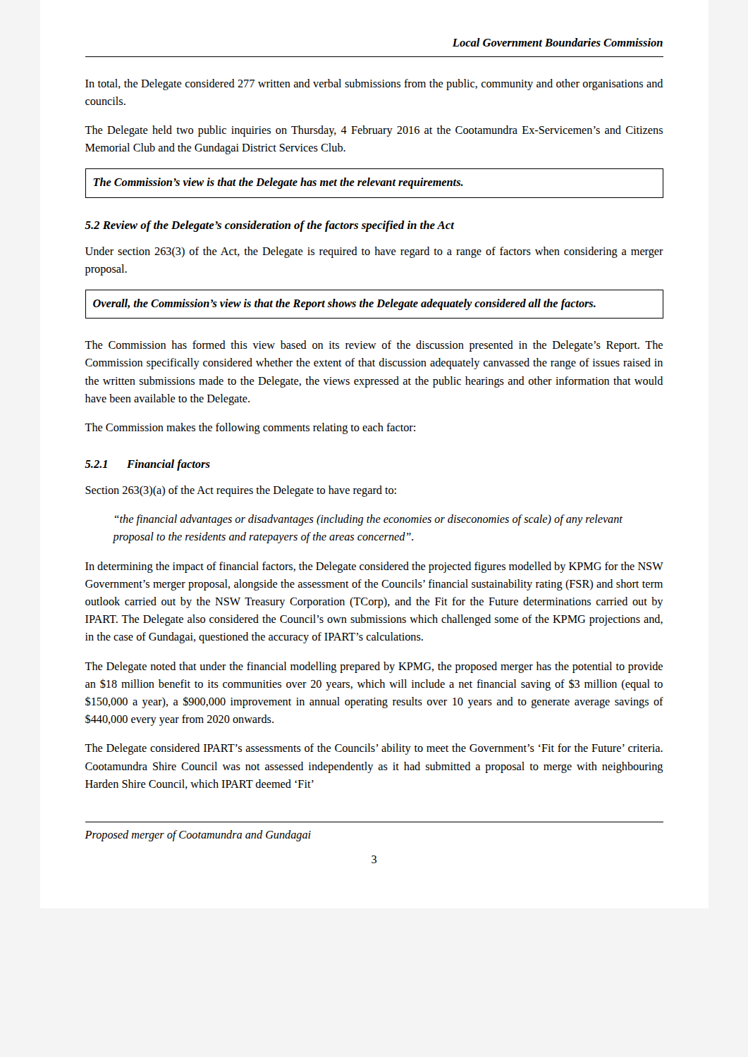Local Government Boundaries Commission
In total, the Delegate considered 277 written and verbal submissions from the public, community and other organisations and councils.
The Delegate held two public inquiries on Thursday, 4 February 2016 at the Cootamundra Ex-Servicemen’s and Citizens Memorial Club and the Gundagai District Services Club.
The Commission’s view is that the Delegate has met the relevant requirements.
5.2 Review of the Delegate’s consideration of the factors specified in the Act
Under section 263(3) of the Act, the Delegate is required to have regard to a range of factors when considering a merger proposal.
Overall, the Commission’s view is that the Report shows the Delegate adequately considered all the factors.
The Commission has formed this view based on its review of the discussion presented in the Delegate’s Report. The Commission specifically considered whether the extent of that discussion adequately canvassed the range of issues raised in the written submissions made to the Delegate, the views expressed at the public hearings and other information that would have been available to the Delegate.
The Commission makes the following comments relating to each factor:
5.2.1 Financial factors
Section 263(3)(a) of the Act requires the Delegate to have regard to:
“the financial advantages or disadvantages (including the economies or diseconomies of scale) of any relevant proposal to the residents and ratepayers of the areas concerned”.
In determining the impact of financial factors, the Delegate considered the projected figures modelled by KPMG for the NSW Government’s merger proposal, alongside the assessment of the Councils’ financial sustainability rating (FSR) and short term outlook carried out by the NSW Treasury Corporation (TCorp), and the Fit for the Future determinations carried out by IPART. The Delegate also considered the Council’s own submissions which challenged some of the KPMG projections and, in the case of Gundagai, questioned the accuracy of IPART’s calculations.
The Delegate noted that under the financial modelling prepared by KPMG, the proposed merger has the potential to provide an $18 million benefit to its communities over 20 years, which will include a net financial saving of $3 million (equal to $150,000 a year), a $900,000 improvement in annual operating results over 10 years and to generate average savings of $440,000 every year from 2020 onwards.
The Delegate considered IPART’s assessments of the Councils’ ability to meet the Government’s ‘Fit for the Future’ criteria. Cootamundra Shire Council was not assessed independently as it had submitted a proposal to merge with neighbouring Harden Shire Council, which IPART deemed ‘Fit’
Proposed merger of Cootamundra and Gundagai
3